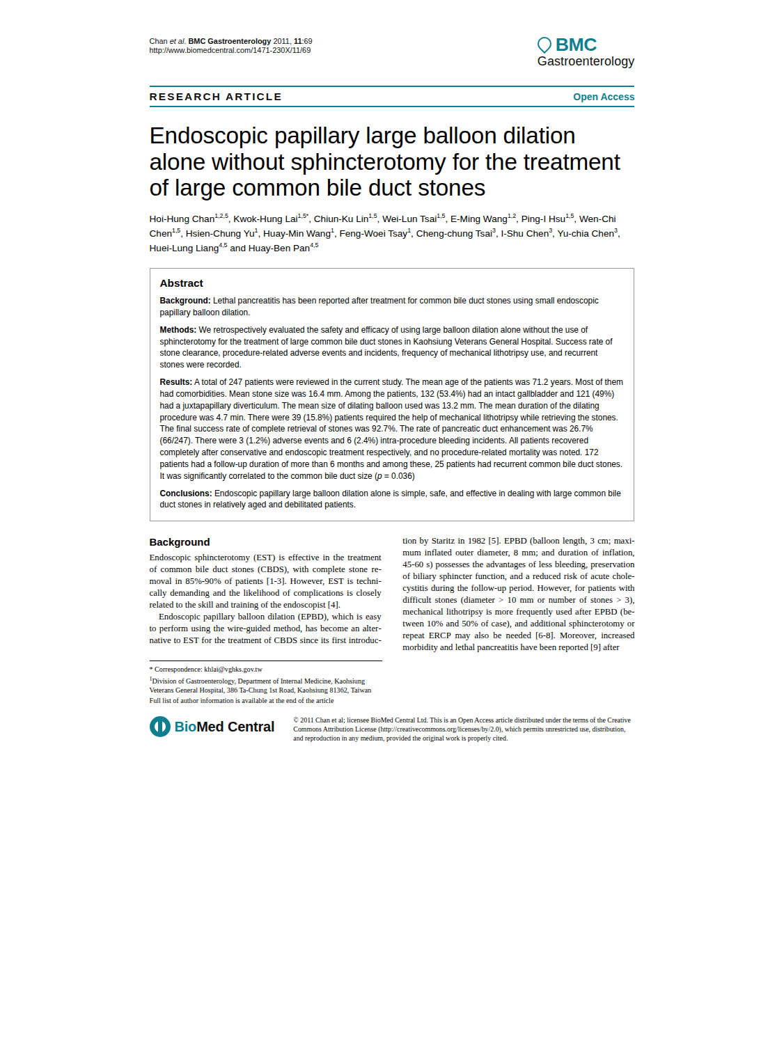Chan et al. BMC Gastroenterology 2011, 11:69
http://www.biomedcentral.com/1471-230X/11/69
BMC Gastroenterology
RESEARCH ARTICLE
Open Access
Endoscopic papillary large balloon dilation alone without sphincterotomy for the treatment of large common bile duct stones
Hoi-Hung Chan1,2,5, Kwok-Hung Lai1,5*, Chiun-Ku Lin1,5, Wei-Lun Tsai1,5, E-Ming Wang1,2, Ping-I Hsu1,5, Wen-Chi Chen1,5, Hsien-Chung Yu1, Huay-Min Wang1, Feng-Woei Tsay1, Cheng-chung Tsai3, I-Shu Chen3, Yu-chia Chen3, Huei-Lung Liang4,5 and Huay-Ben Pan4,5
Abstract
Background: Lethal pancreatitis has been reported after treatment for common bile duct stones using small endoscopic papillary balloon dilation.
Methods: We retrospectively evaluated the safety and efficacy of using large balloon dilation alone without the use of sphincterotomy for the treatment of large common bile duct stones in Kaohsiung Veterans General Hospital. Success rate of stone clearance, procedure-related adverse events and incidents, frequency of mechanical lithotripsy use, and recurrent stones were recorded.
Results: A total of 247 patients were reviewed in the current study. The mean age of the patients was 71.2 years. Most of them had comorbidities. Mean stone size was 16.4 mm. Among the patients, 132 (53.4%) had an intact gallbladder and 121 (49%) had a juxtapapillary diverticulum. The mean size of dilating balloon used was 13.2 mm. The mean duration of the dilating procedure was 4.7 min. There were 39 (15.8%) patients required the help of mechanical lithotripsy while retrieving the stones. The final success rate of complete retrieval of stones was 92.7%. The rate of pancreatic duct enhancement was 26.7% (66/247). There were 3 (1.2%) adverse events and 6 (2.4%) intra-procedure bleeding incidents. All patients recovered completely after conservative and endoscopic treatment respectively, and no procedure-related mortality was noted. 172 patients had a follow-up duration of more than 6 months and among these, 25 patients had recurrent common bile duct stones. It was significantly correlated to the common bile duct size (p = 0.036)
Conclusions: Endoscopic papillary large balloon dilation alone is simple, safe, and effective in dealing with large common bile duct stones in relatively aged and debilitated patients.
Background
Endoscopic sphincterotomy (EST) is effective in the treatment of common bile duct stones (CBDS), with complete stone removal in 85%-90% of patients [1-3]. However, EST is technically demanding and the likelihood of complications is closely related to the skill and training of the endoscopist [4].
Endoscopic papillary balloon dilation (EPBD), which is easy to perform using the wire-guided method, has become an alternative to EST for the treatment of CBDS since its first introduction by Staritz in 1982 [5]. EPBD (balloon length, 3 cm; maximum inflated outer diameter, 8 mm; and duration of inflation, 45-60 s) possesses the advantages of less bleeding, preservation of biliary sphincter function, and a reduced risk of acute cholecystitis during the follow-up period. However, for patients with difficult stones (diameter > 10 mm or number of stones > 3), mechanical lithotripsy is more frequently used after EPBD (between 10% and 50% of case), and additional sphincterotomy or repeat ERCP may also be needed [6-8]. Moreover, increased morbidity and lethal pancreatitis have been reported [9] after
* Correspondence: khlai@vghks.gov.tw
1Division of Gastroenterology, Department of Internal Medicine, Kaohsiung Veterans General Hospital, 386 Ta-Chung 1st Road, Kaohsiung 81362, Taiwan
Full list of author information is available at the end of the article
Bio Med Central
© 2011 Chan et al; licensee BioMed Central Ltd. This is an Open Access article distributed under the terms of the Creative Commons Attribution License (http://creativecommons.org/licenses/by/2.0), which permits unrestricted use, distribution, and reproduction in any medium, provided the original work is properly cited.